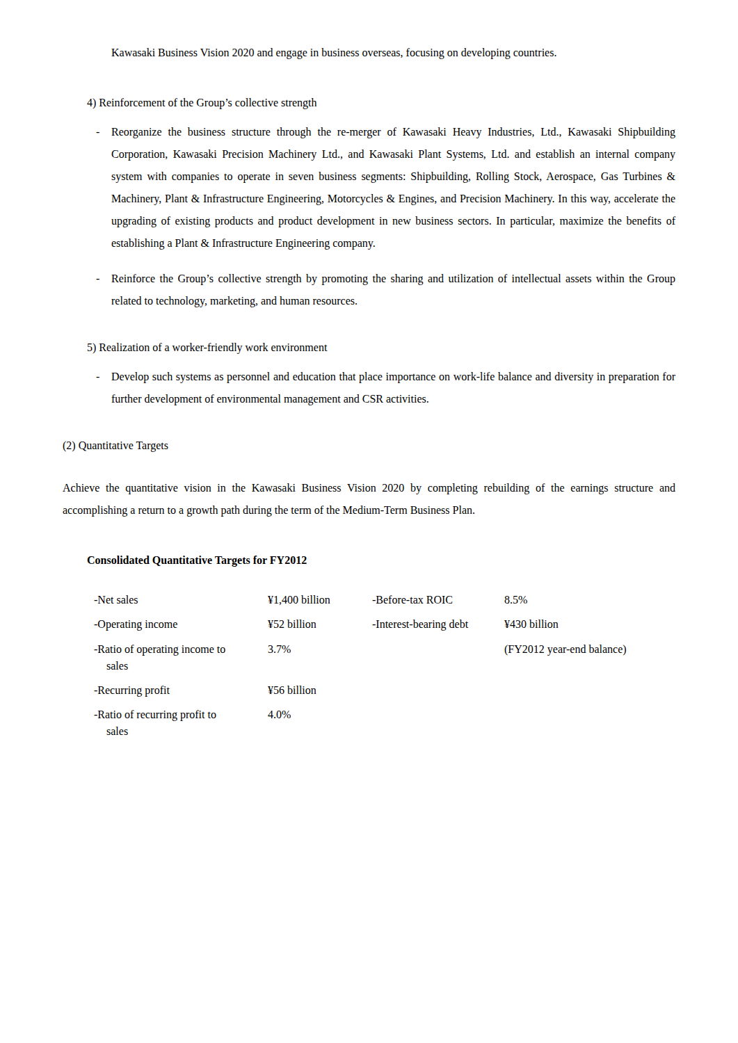Kawasaki Business Vision 2020 and engage in business overseas, focusing on developing countries.
4) Reinforcement of the Group’s collective strength
Reorganize the business structure through the re-merger of Kawasaki Heavy Industries, Ltd., Kawasaki Shipbuilding Corporation, Kawasaki Precision Machinery Ltd., and Kawasaki Plant Systems, Ltd. and establish an internal company system with companies to operate in seven business segments: Shipbuilding, Rolling Stock, Aerospace, Gas Turbines & Machinery, Plant & Infrastructure Engineering, Motorcycles & Engines, and Precision Machinery. In this way, accelerate the upgrading of existing products and product development in new business sectors. In particular, maximize the benefits of establishing a Plant & Infrastructure Engineering company.
Reinforce the Group’s collective strength by promoting the sharing and utilization of intellectual assets within the Group related to technology, marketing, and human resources.
5) Realization of a worker-friendly work environment
Develop such systems as personnel and education that place importance on work-life balance and diversity in preparation for further development of environmental management and CSR activities.
(2) Quantitative Targets
Achieve the quantitative vision in the Kawasaki Business Vision 2020 by completing rebuilding of the earnings structure and accomplishing a return to a growth path during the term of the Medium-Term Business Plan.
Consolidated Quantitative Targets for FY2012
| -Net sales | ¥1,400 billion | -Before-tax ROIC | 8.5% |
| -Operating income | ¥52 billion | -Interest-bearing debt | ¥430 billion |
| -Ratio of operating income to sales | 3.7% | | (FY2012 year-end balance) |
| -Recurring profit | ¥56 billion | | |
| -Ratio of recurring profit to sales | 4.0% | | |